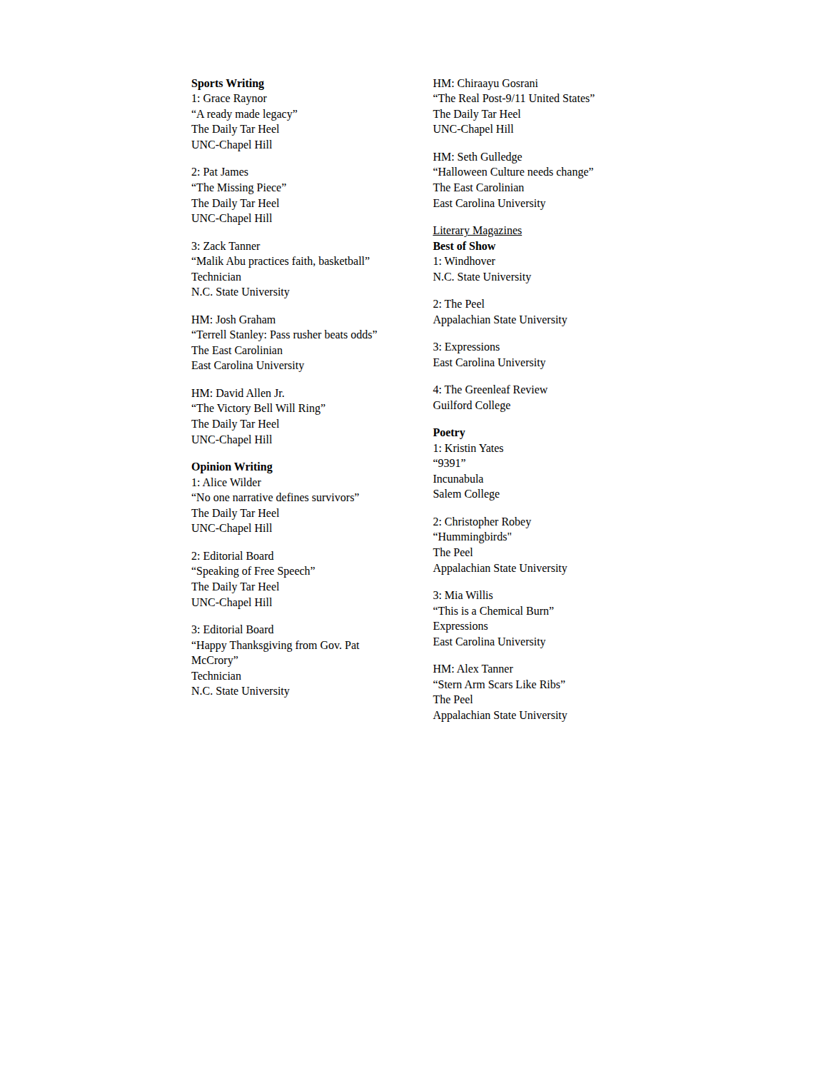Sports Writing
1: Grace Raynor
“A ready made legacy”
The Daily Tar Heel
UNC-Chapel Hill
2: Pat James
“The Missing Piece”
The Daily Tar Heel
UNC-Chapel Hill
3: Zack Tanner
“Malik Abu practices faith, basketball”
Technician
N.C. State University
HM: Josh Graham
“Terrell Stanley: Pass rusher beats odds”
The East Carolinian
East Carolina University
HM: David Allen Jr.
“The Victory Bell Will Ring”
The Daily Tar Heel
UNC-Chapel Hill
Opinion Writing
1: Alice Wilder
“No one narrative defines survivors”
The Daily Tar Heel
UNC-Chapel Hill
2: Editorial Board
“Speaking of Free Speech”
The Daily Tar Heel
UNC-Chapel Hill
3: Editorial Board
“Happy Thanksgiving from Gov. Pat McCrory”
Technician
N.C. State University
HM: Chiraayu Gosrani
“The Real Post-9/11 United States”
The Daily Tar Heel
UNC-Chapel Hill
HM: Seth Gulledge
“Halloween Culture needs change”
The East Carolinian
East Carolina University
Literary Magazines
Best of Show
1: Windhover
N.C. State University
2: The Peel
Appalachian State University
3: Expressions
East Carolina University
4: The Greenleaf Review
Guilford College
Poetry
1: Kristin Yates
“9391”
Incunabula
Salem College
2: Christopher Robey
“Hummingbirds"
The Peel
Appalachian State University
3: Mia Willis
“This is a Chemical Burn”
Expressions
East Carolina University
HM: Alex Tanner
“Stern Arm Scars Like Ribs”
The Peel
Appalachian State University